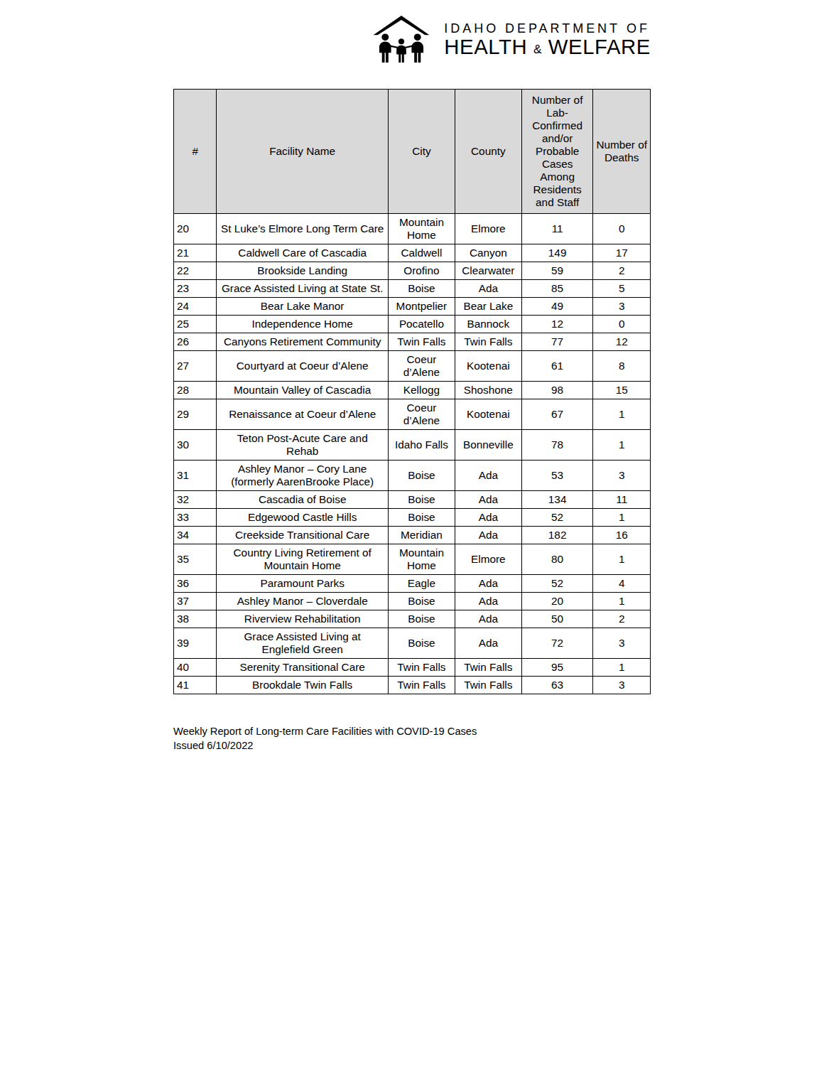IDAHO DEPARTMENT OF
HEALTH & WELFARE
| # | Facility Name | City | County | Number of Lab-Confirmed and/or Probable Cases Among Residents and Staff | Number of Deaths |
| --- | --- | --- | --- | --- | --- |
| 20 | St Luke’s Elmore Long Term Care | Mountain Home | Elmore | 11 | 0 |
| 21 | Caldwell Care of Cascadia | Caldwell | Canyon | 149 | 17 |
| 22 | Brookside Landing | Orofino | Clearwater | 59 | 2 |
| 23 | Grace Assisted Living at State St. | Boise | Ada | 85 | 5 |
| 24 | Bear Lake Manor | Montpelier | Bear Lake | 49 | 3 |
| 25 | Independence Home | Pocatello | Bannock | 12 | 0 |
| 26 | Canyons Retirement Community | Twin Falls | Twin Falls | 77 | 12 |
| 27 | Courtyard at Coeur d’Alene | Coeur d’Alene | Kootenai | 61 | 8 |
| 28 | Mountain Valley of Cascadia | Kellogg | Shoshone | 98 | 15 |
| 29 | Renaissance at Coeur d’Alene | Coeur d’Alene | Kootenai | 67 | 1 |
| 30 | Teton Post-Acute Care and Rehab | Idaho Falls | Bonneville | 78 | 1 |
| 31 | Ashley Manor – Cory Lane (formerly AarenBrooke Place) | Boise | Ada | 53 | 3 |
| 32 | Cascadia of Boise | Boise | Ada | 134 | 11 |
| 33 | Edgewood Castle Hills | Boise | Ada | 52 | 1 |
| 34 | Creekside Transitional Care | Meridian | Ada | 182 | 16 |
| 35 | Country Living Retirement of Mountain Home | Mountain Home | Elmore | 80 | 1 |
| 36 | Paramount Parks | Eagle | Ada | 52 | 4 |
| 37 | Ashley Manor – Cloverdale | Boise | Ada | 20 | 1 |
| 38 | Riverview Rehabilitation | Boise | Ada | 50 | 2 |
| 39 | Grace Assisted Living at Englefield Green | Boise | Ada | 72 | 3 |
| 40 | Serenity Transitional Care | Twin Falls | Twin Falls | 95 | 1 |
| 41 | Brookdale Twin Falls | Twin Falls | Twin Falls | 63 | 3 |
Weekly Report of Long-term Care Facilities with COVID-19 Cases
Issued 6/10/2022